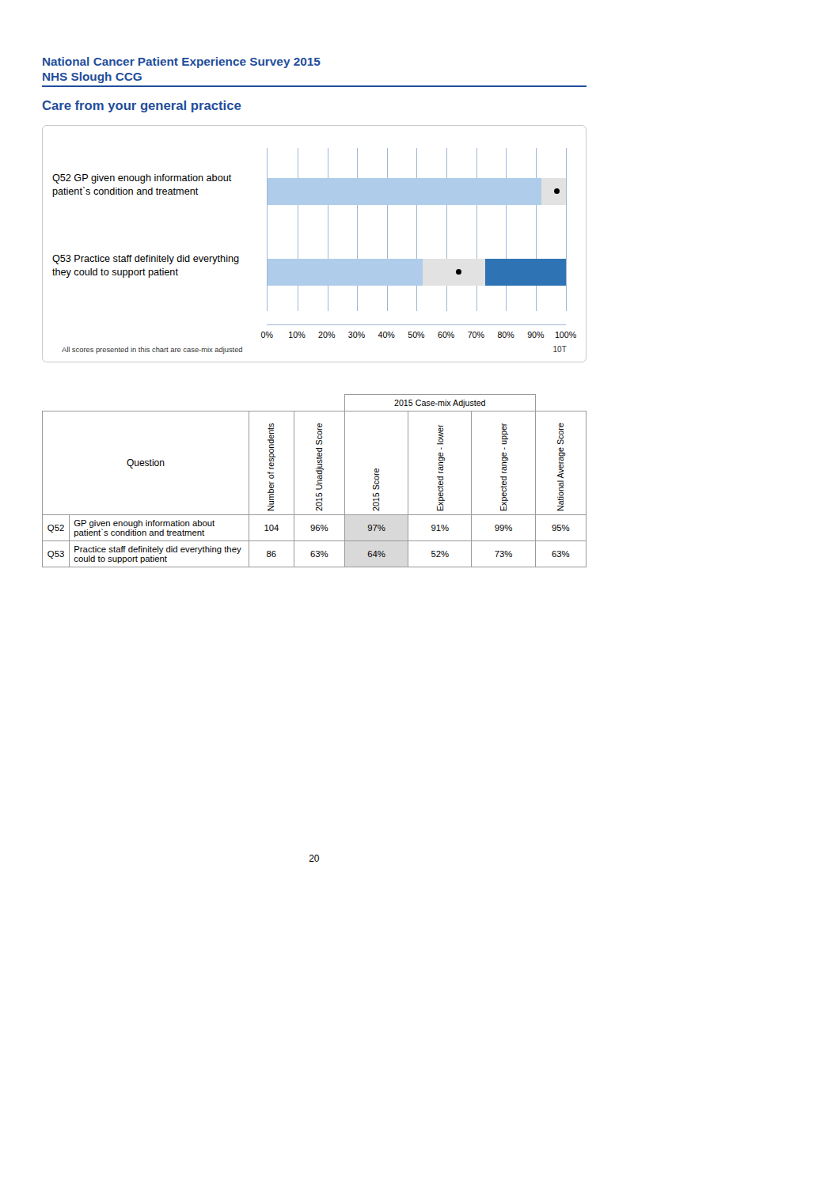National Cancer Patient Experience Survey 2015
NHS Slough CCG
Care from your general practice
Q52 GP given enough information about patient`s condition and treatment
Q53 Practice staff definitely did everything they could to support patient
0% 10% 20% 30% 40% 50% 60% 70% 80% 90% 100%
All scores presented in this chart are case-mix adjusted
10T
| | | | 2015 Case-mix Adjusted | |
| --- | --- | --- | --- | --- |
| Question | Number of respondents | 2015 Unadjusted Score | 2015 Score | Expected range - lower | Expected range - upper | National Average Score |
| Q52 | GP given enough information about patient`s condition and treatment | 104 | 96% | 97% | 91% | 99% | 95% |
| Q53 | Practice staff definitely did everything they could to support patient | 86 | 63% | 64% | 52% | 73% | 63% |
20